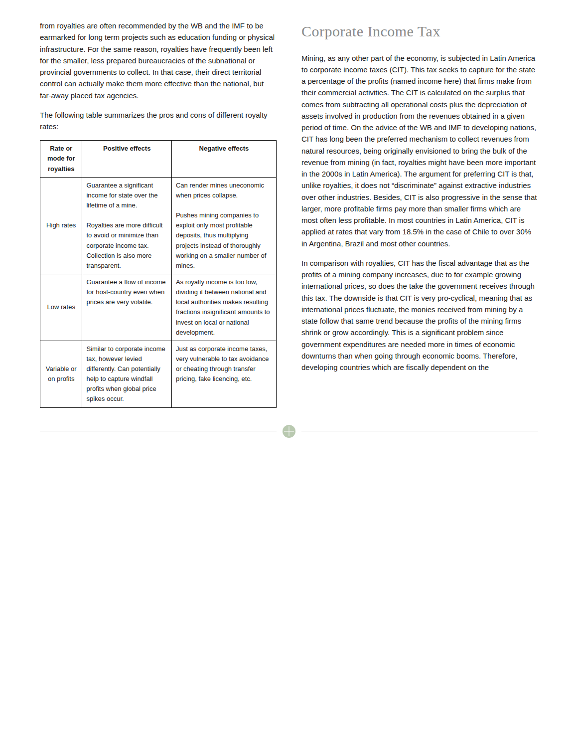from royalties are often recommended by the WB and the IMF to be earmarked for long term projects such as education funding or physical infrastructure. For the same reason, royalties have frequently been left for the smaller, less prepared bureaucracies of the subnational or provincial governments to collect. In that case, their direct territorial control can actually make them more effective than the national, but far-away placed tax agencies.
The following table summarizes the pros and cons of different royalty rates:
| Rate or mode for royalties | Positive effects | Negative effects |
| --- | --- | --- |
| High rates | Guarantee a significant income for state over the lifetime of a mine. Royalties are more difficult to avoid or minimize than corporate income tax. Collection is also more transparent. | Can render mines uneconomic when prices collapse. Pushes mining companies to exploit only most profitable deposits, thus multiplying projects instead of thoroughly working on a smaller number of mines. |
| Low rates | Guarantee a flow of income for host-country even when prices are very volatile. | As royalty income is too low, dividing it between national and local authorities makes resulting fractions insignificant amounts to invest on local or national development. |
| Variable or on profits | Similar to corporate income tax, however levied differently. Can potentially help to capture windfall profits when global price spikes occur. | Just as corporate income taxes, very vulnerable to tax avoidance or cheating through transfer pricing, fake licencing, etc. |
Corporate Income Tax
Mining, as any other part of the economy, is subjected in Latin America to corporate income taxes (CIT). This tax seeks to capture for the state a percentage of the profits (named income here) that firms make from their commercial activities. The CIT is calculated on the surplus that comes from subtracting all operational costs plus the depreciation of assets involved in production from the revenues obtained in a given period of time. On the advice of the WB and IMF to developing nations, CIT has long been the preferred mechanism to collect revenues from natural resources, being originally envisioned to bring the bulk of the revenue from mining (in fact, royalties might have been more important in the 2000s in Latin America). The argument for preferring CIT is that, unlike royalties, it does not “discriminate” against extractive industries over other industries. Besides, CIT is also progressive in the sense that larger, more profitable firms pay more than smaller firms which are most often less profitable. In most countries in Latin America, CIT is applied at rates that vary from 18.5% in the case of Chile to over 30% in Argentina, Brazil and most other countries.
In comparison with royalties, CIT has the fiscal advantage that as the profits of a mining company increases, due to for example growing international prices, so does the take the government receives through this tax. The downside is that CIT is very pro-cyclical, meaning that as international prices fluctuate, the monies received from mining by a state follow that same trend because the profits of the mining firms shrink or grow accordingly. This is a significant problem since government expenditures are needed more in times of economic downturns than when going through economic booms. Therefore, developing countries which are fiscally dependent on the